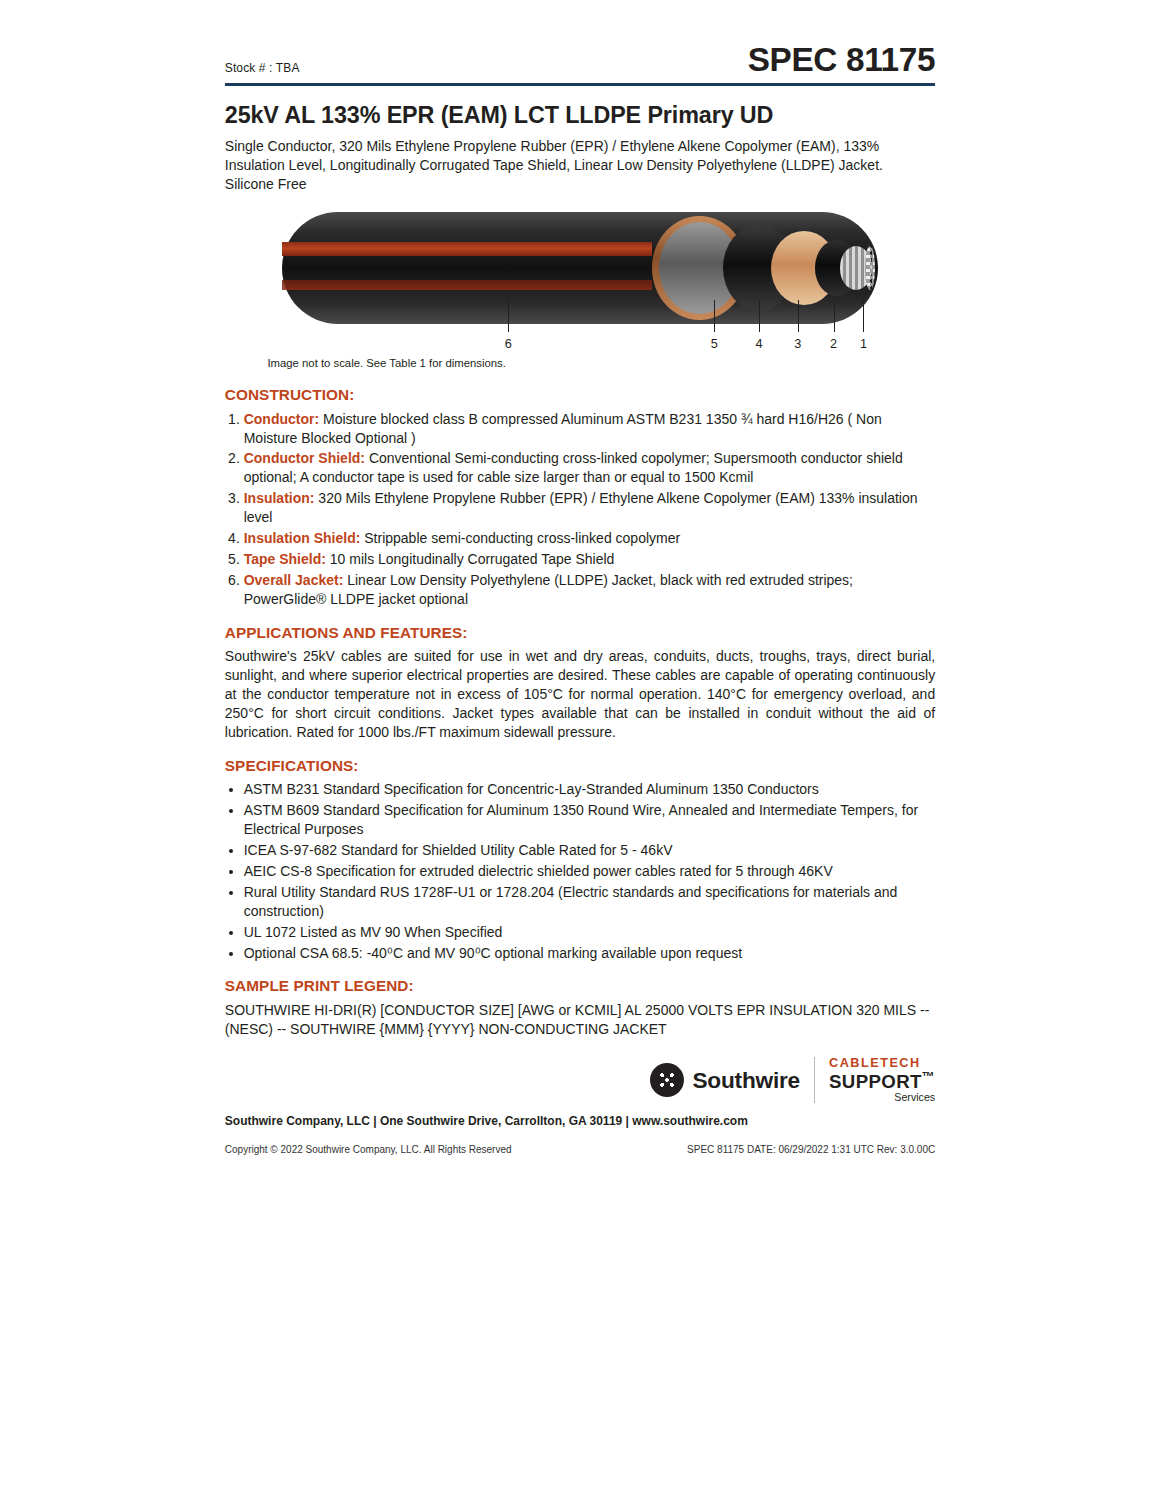Stock # : TBA
SPEC 81175
25kV AL 133% EPR (EAM) LCT LLDPE Primary UD
Single Conductor, 320 Mils Ethylene Propylene Rubber (EPR) / Ethylene Alkene Copolymer (EAM), 133% Insulation Level, Longitudinally Corrugated Tape Shield, Linear Low Density Polyethylene (LLDPE) Jacket. Silicone Free
6
5
4
3
2
1
Image not to scale. See Table 1 for dimensions.
CONSTRUCTION:
Conductor: Moisture blocked class B compressed Aluminum ASTM B231 1350 ¾ hard H16/H26 ( Non Moisture Blocked Optional )
Conductor Shield: Conventional Semi-conducting cross-linked copolymer; Supersmooth conductor shield optional; A conductor tape is used for cable size larger than or equal to 1500 Kcmil
Insulation: 320 Mils Ethylene Propylene Rubber (EPR) / Ethylene Alkene Copolymer (EAM) 133% insulation level
Insulation Shield: Strippable semi-conducting cross-linked copolymer
Tape Shield: 10 mils Longitudinally Corrugated Tape Shield
Overall Jacket: Linear Low Density Polyethylene (LLDPE) Jacket, black with red extruded stripes; PowerGlide® LLDPE jacket optional
APPLICATIONS AND FEATURES:
Southwire's 25kV cables are suited for use in wet and dry areas, conduits, ducts, troughs, trays, direct burial, sunlight, and where superior electrical properties are desired. These cables are capable of operating continuously at the conductor temperature not in excess of 105°C for normal operation. 140°C for emergency overload, and 250°C for short circuit conditions. Jacket types available that can be installed in conduit without the aid of lubrication. Rated for 1000 lbs./FT maximum sidewall pressure.
SPECIFICATIONS:
ASTM B231 Standard Specification for Concentric-Lay-Stranded Aluminum 1350 Conductors
ASTM B609 Standard Specification for Aluminum 1350 Round Wire, Annealed and Intermediate Tempers, for Electrical Purposes
ICEA S-97-682 Standard for Shielded Utility Cable Rated for 5 - 46kV
AEIC CS-8 Specification for extruded dielectric shielded power cables rated for 5 through 46KV
Rural Utility Standard RUS 1728F-U1 or 1728.204 (Electric standards and specifications for materials and construction)
UL 1072 Listed as MV 90 When Specified
Optional CSA 68.5: -40⁰C and MV 90⁰C optional marking available upon request
SAMPLE PRINT LEGEND:
SOUTHWIRE HI-DRI(R) [CONDUCTOR SIZE] [AWG or KCMIL] AL 25000 VOLTS EPR INSULATION 320 MILS -- (NESC) -- SOUTHWIRE {MMM} {YYYY} NON-CONDUCTING JACKET
Southwire
CABLETECH
SUPPORT™
Services
Southwire Company, LLC | One Southwire Drive, Carrollton, GA 30119 | www.southwire.com
Copyright © 2022 Southwire Company, LLC. All Rights Reserved
SPEC 81175 DATE: 06/29/2022 1:31 UTC Rev: 3.0.00C